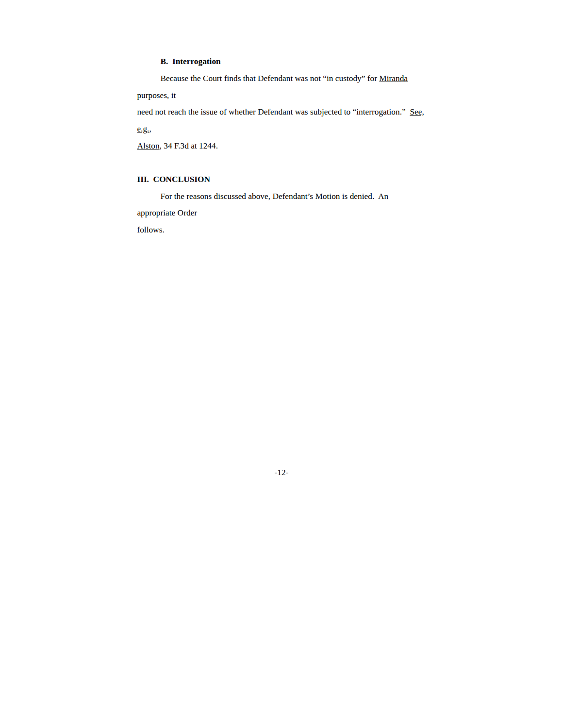B. Interrogation
Because the Court finds that Defendant was not “in custody” for Miranda purposes, it
need not reach the issue of whether Defendant was subjected to “interrogation.” See, e.g.,
Alston, 34 F.3d at 1244.
III. CONCLUSION
For the reasons discussed above, Defendant’s Motion is denied. An appropriate Order
follows.
-12-